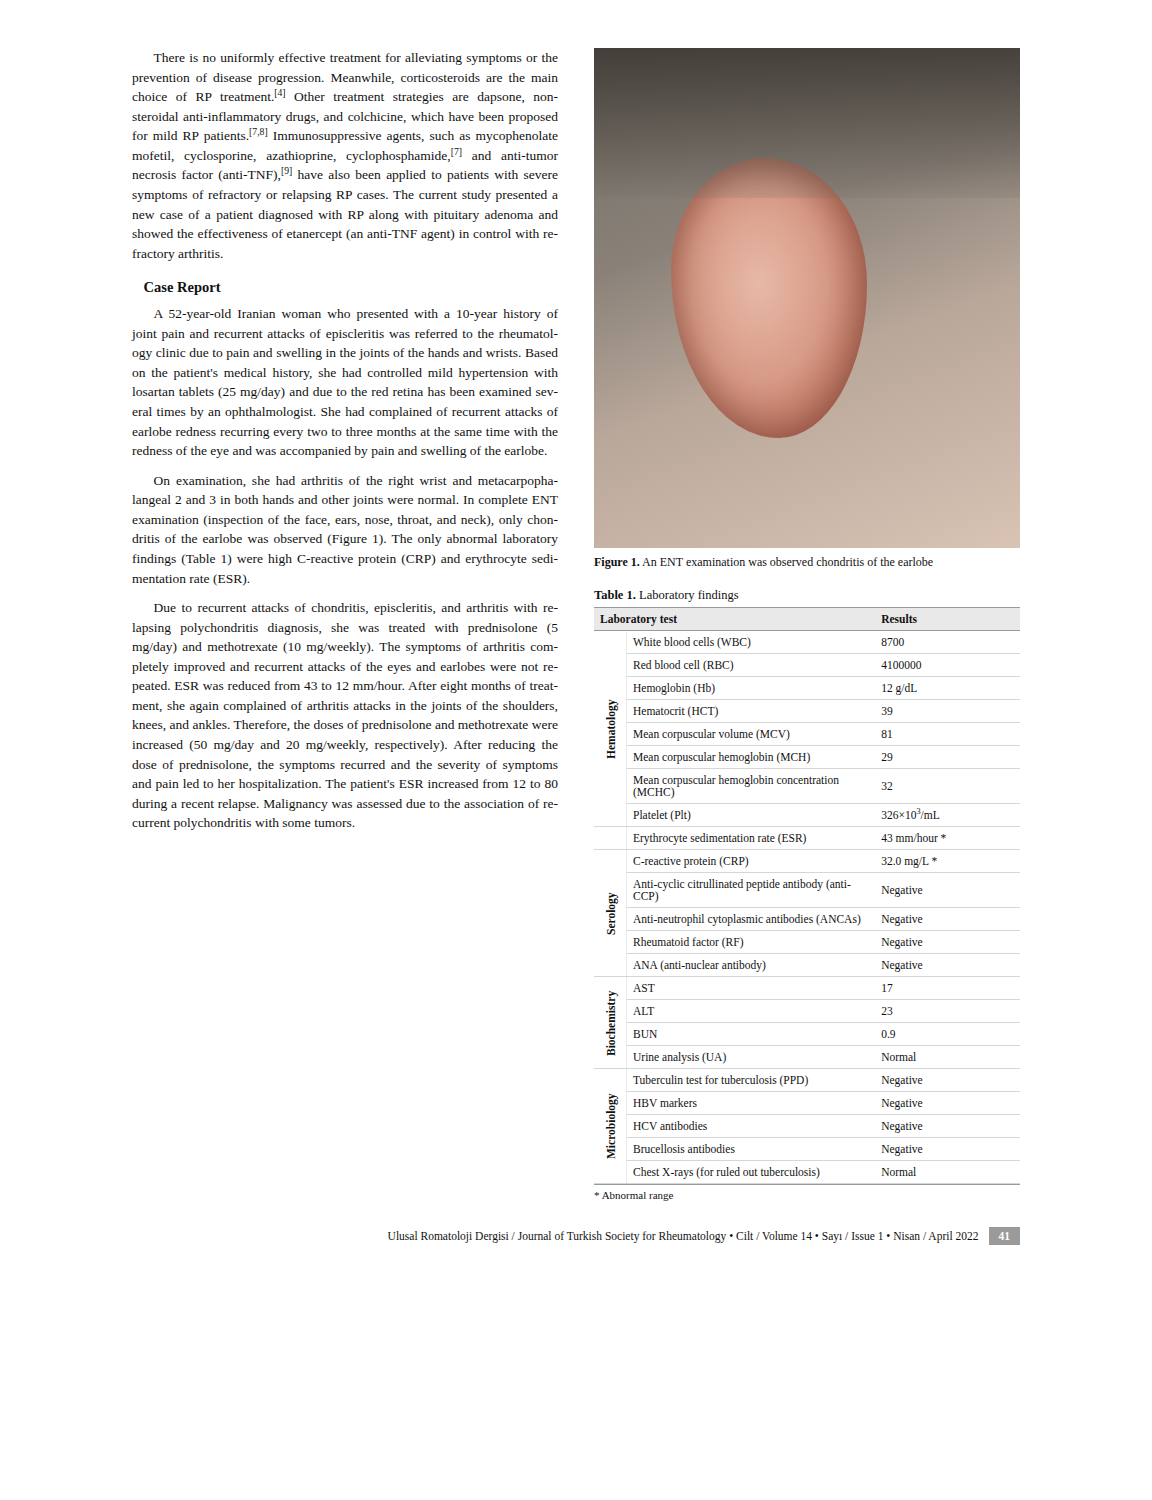There is no uniformly effective treatment for alleviating symptoms or the prevention of disease progression. Meanwhile, corticosteroids are the main choice of RP treatment.[4] Other treatment strategies are dapsone, non-steroidal anti-inflammatory drugs, and colchicine, which have been proposed for mild RP patients.[7,8] Immunosuppressive agents, such as mycophenolate mofetil, cyclosporine, azathioprine, cyclophosphamide,[7] and anti-tumor necrosis factor (anti-TNF),[9] have also been applied to patients with severe symptoms of refractory or relapsing RP cases. The current study presented a new case of a patient diagnosed with RP along with pituitary adenoma and showed the effectiveness of etanercept (an anti-TNF agent) in control with refractory arthritis.
Case Report
A 52-year-old Iranian woman who presented with a 10-year history of joint pain and recurrent attacks of episcleritis was referred to the rheumatology clinic due to pain and swelling in the joints of the hands and wrists. Based on the patient's medical history, she had controlled mild hypertension with losartan tablets (25 mg/day) and due to the red retina has been examined several times by an ophthalmologist. She had complained of recurrent attacks of earlobe redness recurring every two to three months at the same time with the redness of the eye and was accompanied by pain and swelling of the earlobe.
On examination, she had arthritis of the right wrist and metacarpophalangeal 2 and 3 in both hands and other joints were normal. In complete ENT examination (inspection of the face, ears, nose, throat, and neck), only chondritis of the earlobe was observed (Figure 1). The only abnormal laboratory findings (Table 1) were high C-reactive protein (CRP) and erythrocyte sedimentation rate (ESR).
Due to recurrent attacks of chondritis, episcleritis, and arthritis with relapsing polychondritis diagnosis, she was treated with prednisolone (5 mg/day) and methotrexate (10 mg/weekly). The symptoms of arthritis completely improved and recurrent attacks of the eyes and earlobes were not repeated. ESR was reduced from 43 to 12 mm/hour. After eight months of treatment, she again complained of arthritis attacks in the joints of the shoulders, knees, and ankles. Therefore, the doses of prednisolone and methotrexate were increased (50 mg/day and 20 mg/weekly, respectively). After reducing the dose of prednisolone, the symptoms recurred and the severity of symptoms and pain led to her hospitalization. The patient's ESR increased from 12 to 80 during a recent relapse. Malignancy was assessed due to the association of recurrent polychondritis with some tumors.
Figure 1. An ENT examination was observed chondritis of the earlobe
Table 1. Laboratory findings
| Laboratory test | Results |
| --- | --- |
| Hematology | White blood cells (WBC) | 8700 |
| Red blood cell (RBC) | 4100000 |
| Hemoglobin (Hb) | 12 g/dL |
| Hematocrit (HCT) | 39 |
| Mean corpuscular volume (MCV) | 81 |
| Mean corpuscular hemoglobin (MCH) | 29 |
| Mean corpuscular hemoglobin concentration (MCHC) | 32 |
| Platelet (Plt) | 326×10 3 /mL |
| | Erythrocyte sedimentation rate (ESR) | 43 mm/hour * |
| Serology | C-reactive protein (CRP) | 32.0 mg/L * |
| Anti-cyclic citrullinated peptide antibody (anti-CCP) | Negative |
| Anti-neutrophil cytoplasmic antibodies (ANCAs) | Negative |
| Rheumatoid factor (RF) | Negative |
| ANA (anti-nuclear antibody) | Negative |
| Biochemistry | AST | 17 |
| ALT | 23 |
| BUN | 0.9 |
| Urine analysis (UA) | Normal |
| Microbiology | Tuberculin test for tuberculosis (PPD) | Negative |
| HBV markers | Negative |
| HCV antibodies | Negative |
| Brucellosis antibodies | Negative |
| Chest X-rays (for ruled out tuberculosis) | Normal |
* Abnormal range
Ulusal Romatoloji Dergisi / Journal of Turkish Society for Rheumatology • Cilt / Volume 14 • Sayı / Issue 1 • Nisan / April 2022
41